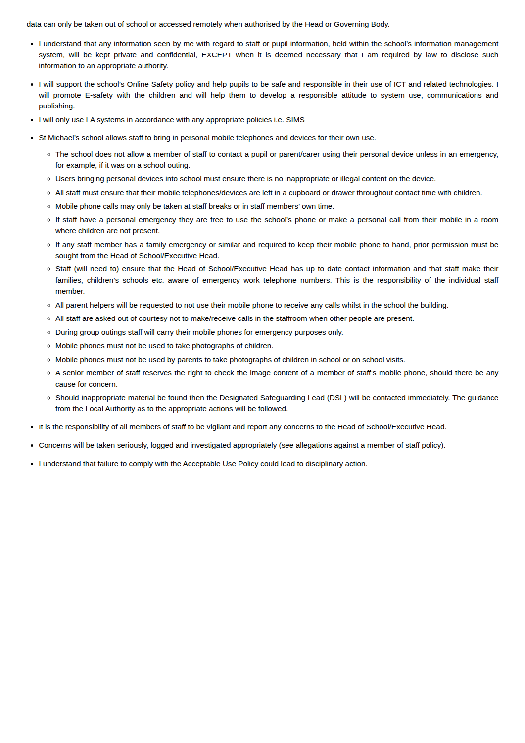data can only be taken out of school or accessed remotely when authorised by the Head or Governing Body.
I understand that any information seen by me with regard to staff or pupil information, held within the school’s information management system, will be kept private and confidential, EXCEPT when it is deemed necessary that I am required by law to disclose such information to an appropriate authority.
I will support the school’s Online Safety policy and help pupils to be safe and responsible in their use of ICT and related technologies. I will promote E-safety with the children and will help them to develop a responsible attitude to system use, communications and publishing.
I will only use LA systems in accordance with any appropriate policies i.e. SIMS
St Michael’s school allows staff to bring in personal mobile telephones and devices for their own use.
The school does not allow a member of staff to contact a pupil or parent/carer using their personal device unless in an emergency, for example, if it was on a school outing.
Users bringing personal devices into school must ensure there is no inappropriate or illegal content on the device.
All staff must ensure that their mobile telephones/devices are left in a cupboard or drawer throughout contact time with children.
Mobile phone calls may only be taken at staff breaks or in staff members’ own time.
If staff have a personal emergency they are free to use the school’s phone or make a personal call from their mobile in a room where children are not present.
If any staff member has a family emergency or similar and required to keep their mobile phone to hand, prior permission must be sought from the Head of School/Executive Head.
Staff (will need to) ensure that the Head of School/Executive Head has up to date contact information and that staff make their families, children’s schools etc. aware of emergency work telephone numbers. This is the responsibility of the individual staff member.
All parent helpers will be requested to not use their mobile phone to receive any calls whilst in the school the building.
All staff are asked out of courtesy not to make/receive calls in the staffroom when other people are present.
During group outings staff will carry their mobile phones for emergency purposes only.
Mobile phones must not be used to take photographs of children.
Mobile phones must not be used by parents to take photographs of children in school or on school visits.
A senior member of staff reserves the right to check the image content of a member of staff’s mobile phone, should there be any cause for concern.
Should inappropriate material be found then the Designated Safeguarding Lead (DSL) will be contacted immediately. The guidance from the Local Authority as to the appropriate actions will be followed.
It is the responsibility of all members of staff to be vigilant and report any concerns to the Head of School/Executive Head.
Concerns will be taken seriously, logged and investigated appropriately (see allegations against a member of staff policy).
I understand that failure to comply with the Acceptable Use Policy could lead to disciplinary action.